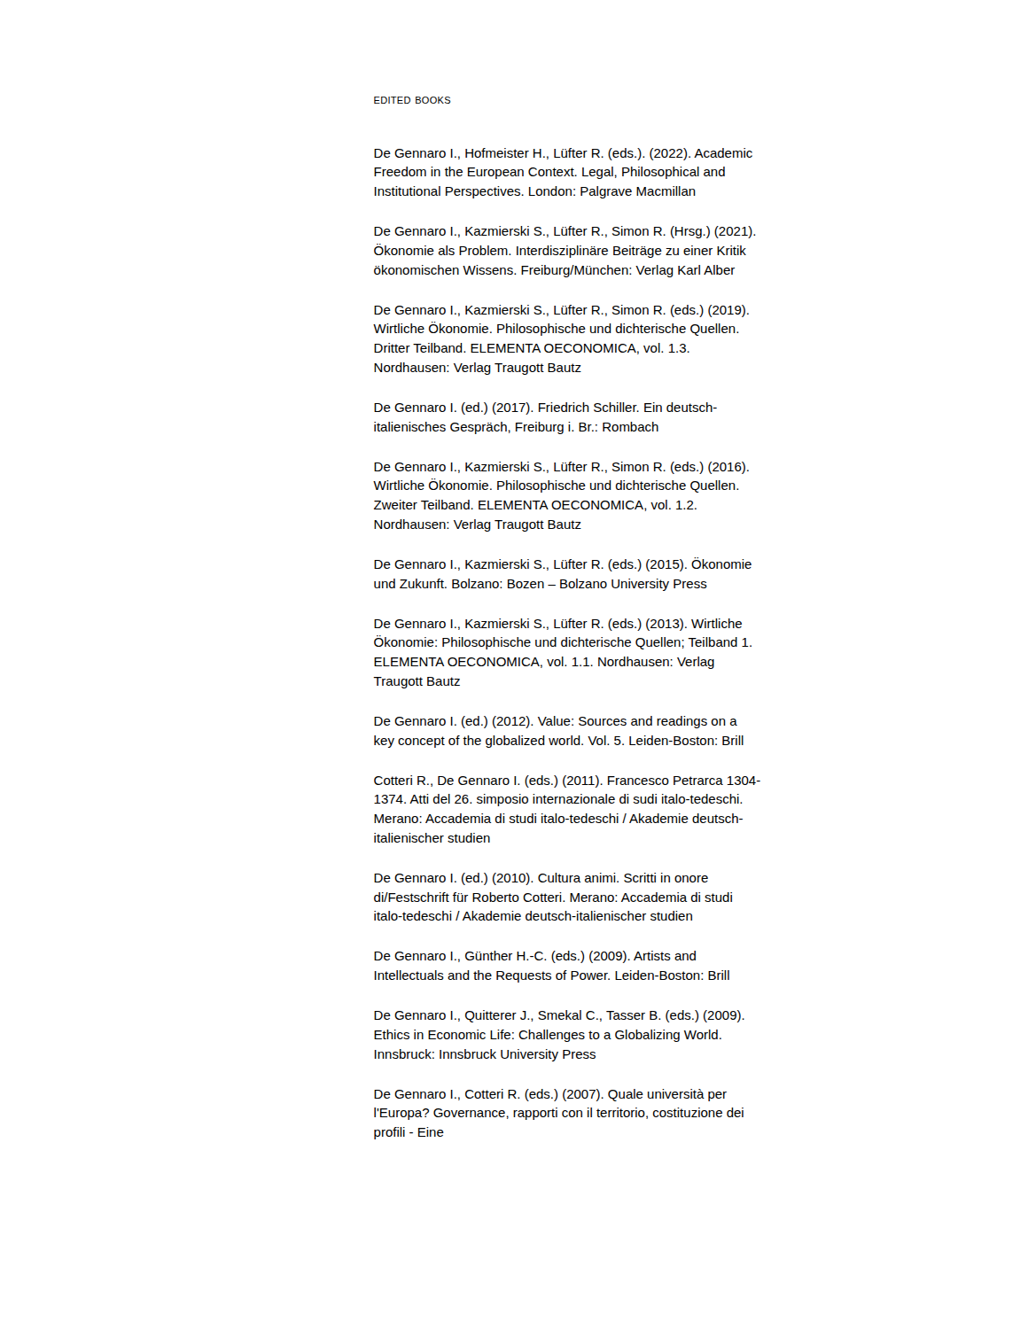Edited Books
De Gennaro I., Hofmeister H., Lüfter R. (eds.). (2022). Academic Freedom in the European Context. Legal, Philosophical and Institutional Perspectives. London: Palgrave Macmillan
De Gennaro I., Kazmierski S., Lüfter R., Simon R. (Hrsg.) (2021). Ökonomie als Problem. Interdisziplinäre Beiträge zu einer Kritik ökonomischen Wissens. Freiburg/München: Verlag Karl Alber
De Gennaro I., Kazmierski S., Lüfter R., Simon R. (eds.) (2019). Wirtliche Ökonomie. Philosophische und dichterische Quellen. Dritter Teilband. ELEMENTA OECONOMICA, vol. 1.3. Nordhausen: Verlag Traugott Bautz
De Gennaro I. (ed.) (2017). Friedrich Schiller. Ein deutsch-italienisches Gespräch, Freiburg i. Br.: Rombach
De Gennaro I., Kazmierski S., Lüfter R., Simon R. (eds.) (2016). Wirtliche Ökonomie. Philosophische und dichterische Quellen. Zweiter Teilband. ELEMENTA OECONOMICA, vol. 1.2. Nordhausen: Verlag Traugott Bautz
De Gennaro I., Kazmierski S., Lüfter R. (eds.) (2015). Ökonomie und Zukunft. Bolzano: Bozen – Bolzano University Press
De Gennaro I., Kazmierski S., Lüfter R. (eds.) (2013). Wirtliche Ökonomie: Philosophische und dichterische Quellen; Teilband 1. ELEMENTA OECONOMICA, vol. 1.1. Nordhausen: Verlag Traugott Bautz
De Gennaro I. (ed.) (2012). Value: Sources and readings on a key concept of the globalized world. Vol. 5. Leiden-Boston: Brill
Cotteri R., De Gennaro I. (eds.) (2011). Francesco Petrarca 1304-1374. Atti del 26. simposio internazionale di sudi italo-tedeschi. Merano: Accademia di studi italo-tedeschi / Akademie deutsch-italienischer studien
De Gennaro I. (ed.) (2010). Cultura animi. Scritti in onore di/Festschrift für Roberto Cotteri. Merano: Accademia di studi italo-tedeschi / Akademie deutsch-italienischer studien
De Gennaro I., Günther H.-C. (eds.) (2009). Artists and Intellectuals and the Requests of Power. Leiden-Boston: Brill
De Gennaro I., Quitterer J., Smekal C., Tasser B. (eds.) (2009). Ethics in Economic Life: Challenges to a Globalizing World. Innsbruck: Innsbruck University Press
De Gennaro I., Cotteri R. (eds.) (2007). Quale università per l'Europa? Governance, rapporti con il territorio, costituzione dei profili - Eine